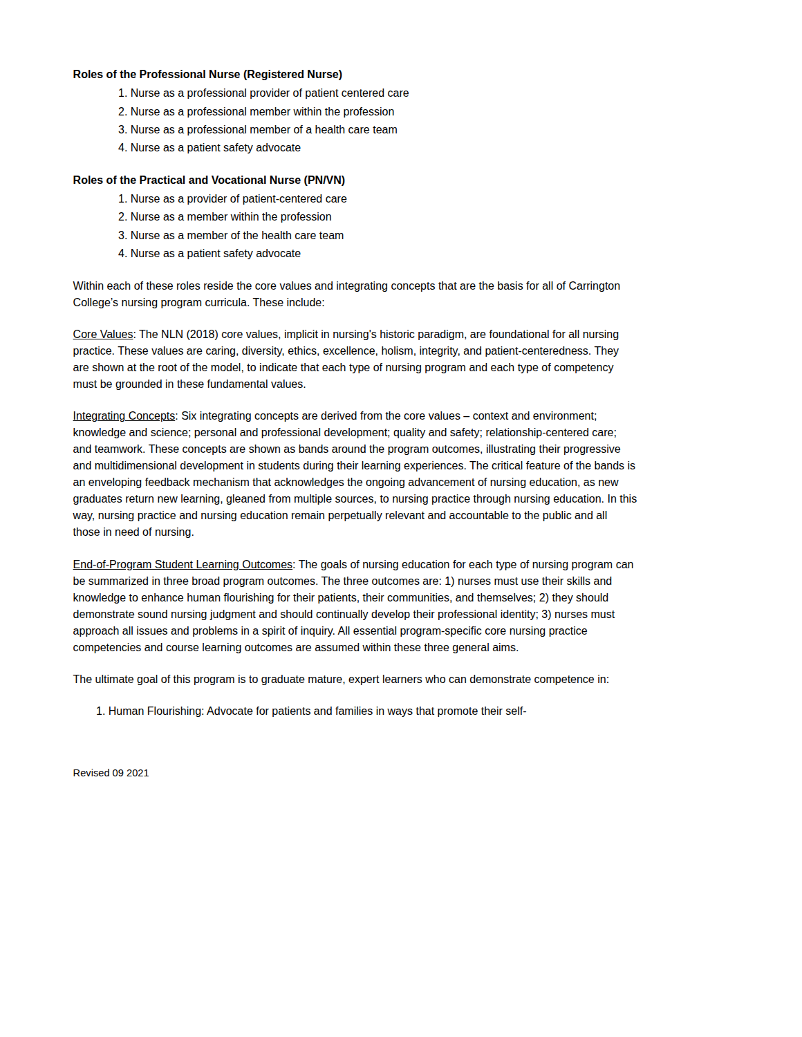Roles of the Professional Nurse (Registered Nurse)
Nurse as a professional provider of patient centered care
Nurse as a professional member within the profession
Nurse as a professional member of a health care team
Nurse as a patient safety advocate
Roles of the Practical and Vocational Nurse (PN/VN)
Nurse as a provider of patient-centered care
Nurse as a member within the profession
Nurse as a member of the health care team
Nurse as a patient safety advocate
Within each of these roles reside the core values and integrating concepts that are the basis for all of Carrington College’s nursing program curricula. These include:
Core Values: The NLN (2018) core values, implicit in nursing's historic paradigm, are foundational for all nursing practice. These values are caring, diversity, ethics, excellence, holism, integrity, and patient-centeredness. They are shown at the root of the model, to indicate that each type of nursing program and each type of competency must be grounded in these fundamental values.
Integrating Concepts: Six integrating concepts are derived from the core values – context and environment; knowledge and science; personal and professional development; quality and safety; relationship-centered care; and teamwork. These concepts are shown as bands around the program outcomes, illustrating their progressive and multidimensional development in students during their learning experiences. The critical feature of the bands is an enveloping feedback mechanism that acknowledges the ongoing advancement of nursing education, as new graduates return new learning, gleaned from multiple sources, to nursing practice through nursing education. In this way, nursing practice and nursing education remain perpetually relevant and accountable to the public and all those in need of nursing.
End-of-Program Student Learning Outcomes: The goals of nursing education for each type of nursing program can be summarized in three broad program outcomes. The three outcomes are: 1) nurses must use their skills and knowledge to enhance human flourishing for their patients, their communities, and themselves; 2) they should demonstrate sound nursing judgment and should continually develop their professional identity; 3) nurses must approach all issues and problems in a spirit of inquiry. All essential program-specific core nursing practice competencies and course learning outcomes are assumed within these three general aims.
The ultimate goal of this program is to graduate mature, expert learners who can demonstrate competence in:
Human Flourishing: Advocate for patients and families in ways that promote their self-
Revised 09 2021